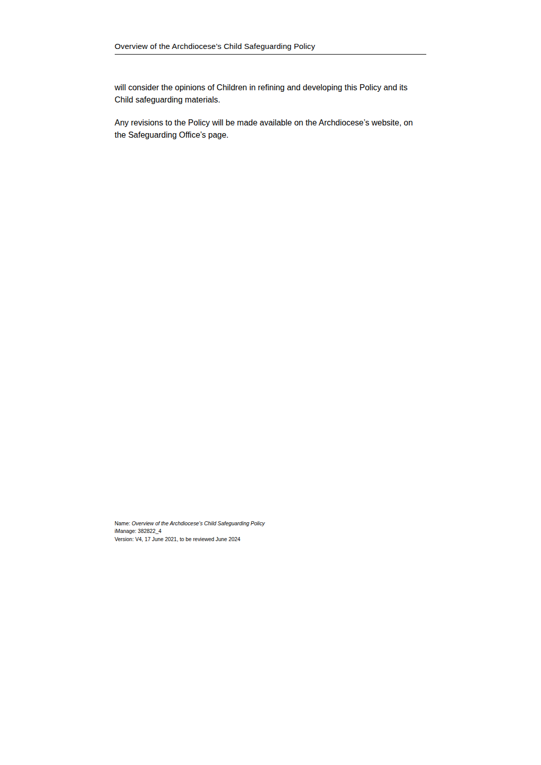Overview of the Archdiocese’s Child Safeguarding Policy
will consider the opinions of Children in refining and developing this Policy and its Child safeguarding materials.
Any revisions to the Policy will be made available on the Archdiocese’s website, on the Safeguarding Office’s page.
Name: Overview of the Archdiocese’s Child Safeguarding Policy
iManage: 382822_4
Version: V4, 17 June 2021, to be reviewed June 2024